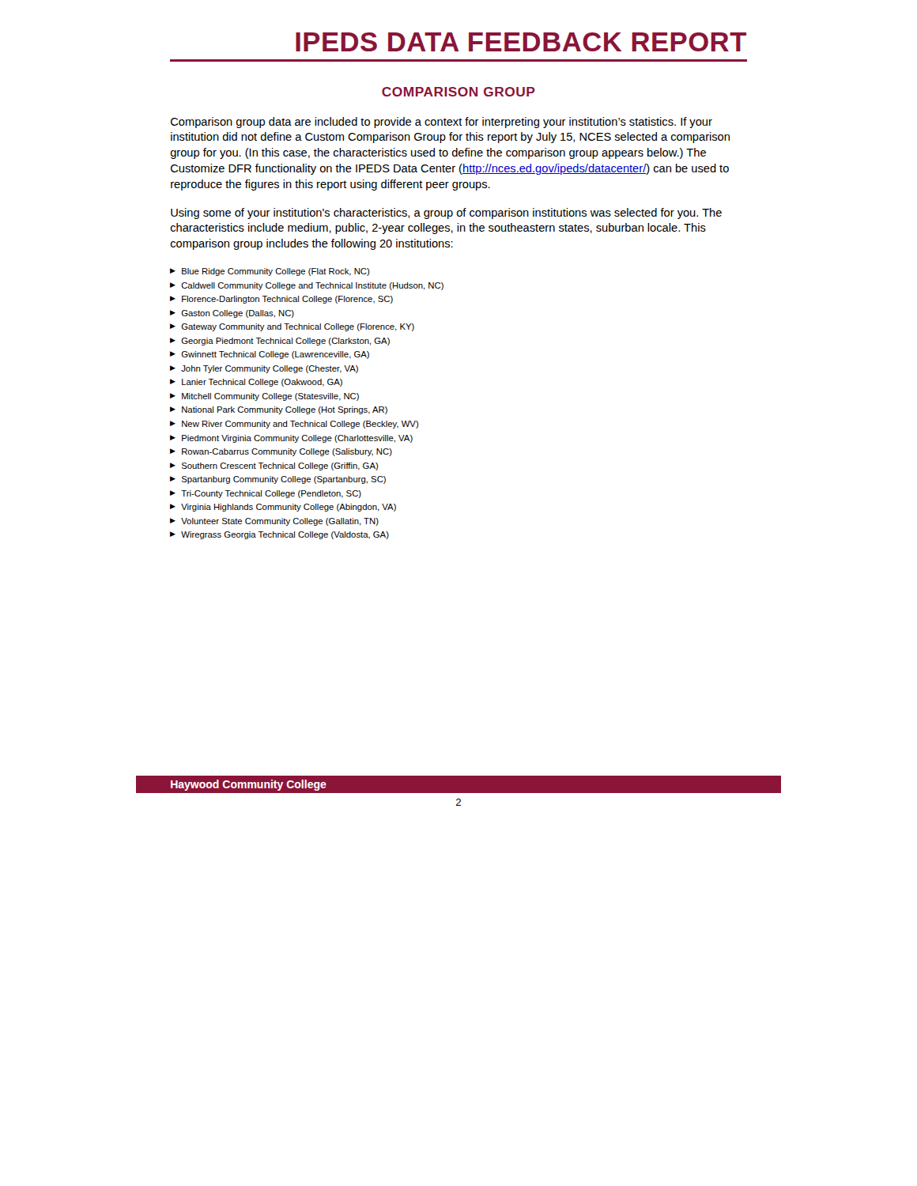IPEDS DATA FEEDBACK REPORT
COMPARISON GROUP
Comparison group data are included to provide a context for interpreting your institution’s statistics. If your institution did not define a Custom Comparison Group for this report by July 15, NCES selected a comparison group for you. (In this case, the characteristics used to define the comparison group appears below.) The Customize DFR functionality on the IPEDS Data Center (http://nces.ed.gov/ipeds/datacenter/) can be used to reproduce the figures in this report using different peer groups.
Using some of your institution's characteristics, a group of comparison institutions was selected for you. The characteristics include medium, public, 2-year colleges, in the southeastern states, suburban locale. This comparison group includes the following 20 institutions:
Blue Ridge Community College (Flat Rock, NC)
Caldwell Community College and Technical Institute (Hudson, NC)
Florence-Darlington Technical College (Florence, SC)
Gaston College (Dallas, NC)
Gateway Community and Technical College (Florence, KY)
Georgia Piedmont Technical College (Clarkston, GA)
Gwinnett Technical College (Lawrenceville, GA)
John Tyler Community College (Chester, VA)
Lanier Technical College (Oakwood, GA)
Mitchell Community College (Statesville, NC)
National Park Community College (Hot Springs, AR)
New River Community and Technical College (Beckley, WV)
Piedmont Virginia Community College (Charlottesville, VA)
Rowan-Cabarrus Community College (Salisbury, NC)
Southern Crescent Technical College (Griffin, GA)
Spartanburg Community College (Spartanburg, SC)
Tri-County Technical College (Pendleton, SC)
Virginia Highlands Community College (Abingdon, VA)
Volunteer State Community College (Gallatin, TN)
Wiregrass Georgia Technical College (Valdosta, GA)
Haywood Community College
2